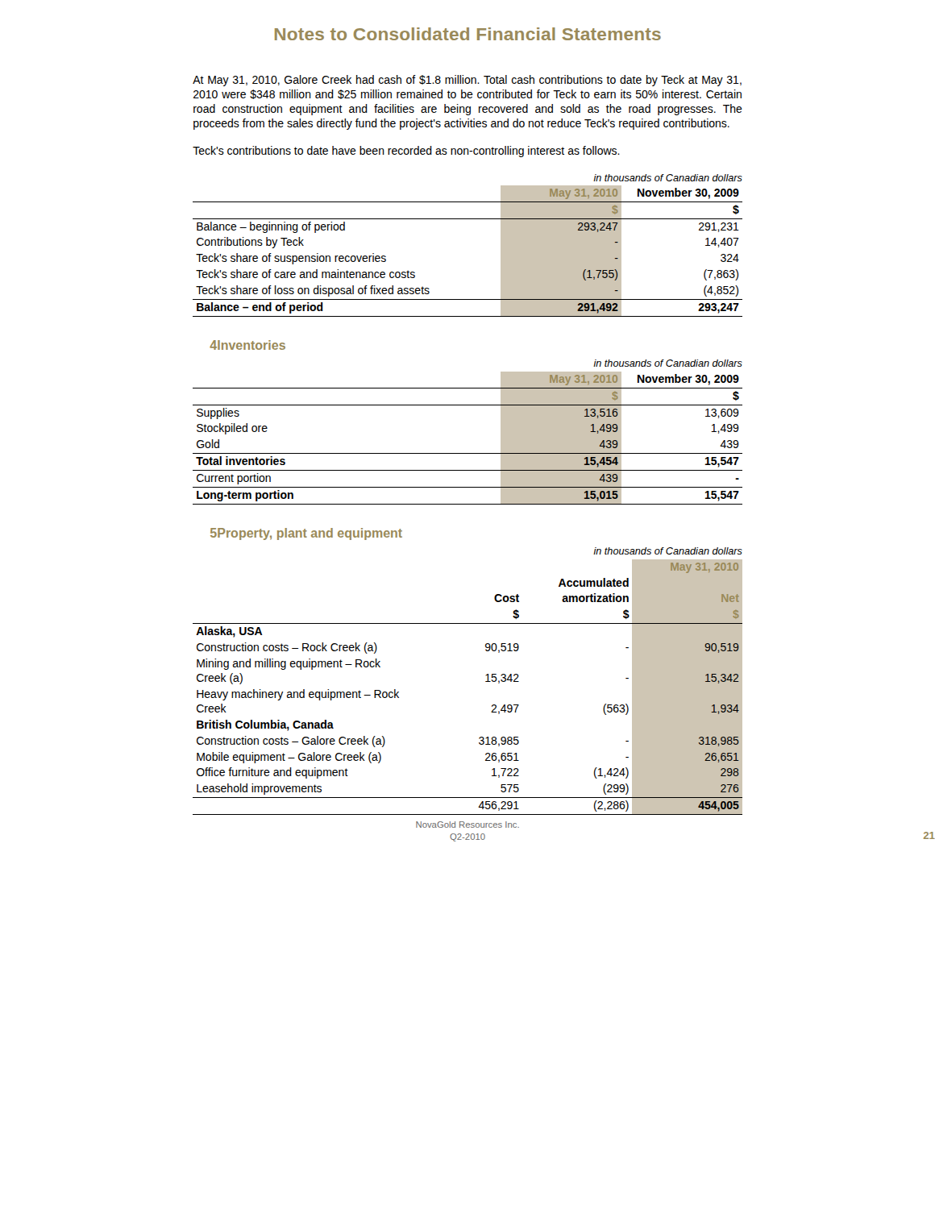Notes to Consolidated Financial Statements
At May 31, 2010, Galore Creek had cash of $1.8 million. Total cash contributions to date by Teck at May 31, 2010 were $348 million and $25 million remained to be contributed for Teck to earn its 50% interest. Certain road construction equipment and facilities are being recovered and sold as the road progresses. The proceeds from the sales directly fund the project's activities and do not reduce Teck's required contributions.
Teck's contributions to date have been recorded as non-controlling interest as follows.
in thousands of Canadian dollars
| | May 31, 2010 | November 30, 2009 |
| | $ | $ |
| Balance – beginning of period | 293,247 | 291,231 |
| Contributions by Teck | - | 14,407 |
| Teck's share of suspension recoveries | - | 324 |
| Teck's share of care and maintenance costs | (1,755) | (7,863) |
| Teck's share of loss on disposal of fixed assets | - | (4,852) |
| Balance – end of period | 291,492 | 293,247 |
4 Inventories
in thousands of Canadian dollars
| | May 31, 2010 | November 30, 2009 |
| | $ | $ |
| Supplies | 13,516 | 13,609 |
| Stockpiled ore | 1,499 | 1,499 |
| Gold | 439 | 439 |
| Total inventories | 15,454 | 15,547 |
| Current portion | 439 | - |
| Long-term portion | 15,015 | 15,547 |
5 Property, plant and equipment
in thousands of Canadian dollars
| | | | May 31, 2010 |
| | | Accumulated | |
| | Cost | amortization | Net |
| | $ | $ | $ |
| Alaska, USA | | | |
| Construction costs – Rock Creek (a) | 90,519 | - | 90,519 |
| Mining and milling equipment – Rock Creek (a) | 15,342 | - | 15,342 |
| Heavy machinery and equipment – Rock Creek | 2,497 | (563) | 1,934 |
| British Columbia, Canada | | | |
| Construction costs – Galore Creek (a) | 318,985 | - | 318,985 |
| Mobile equipment – Galore Creek (a) | 26,651 | - | 26,651 |
| Office furniture and equipment | 1,722 | (1,424) | 298 |
| Leasehold improvements | 575 | (299) | 276 |
| | 456,291 | (2,286) | 454,005 |
Nova Gold Resources Inc.
Q2-2010
21